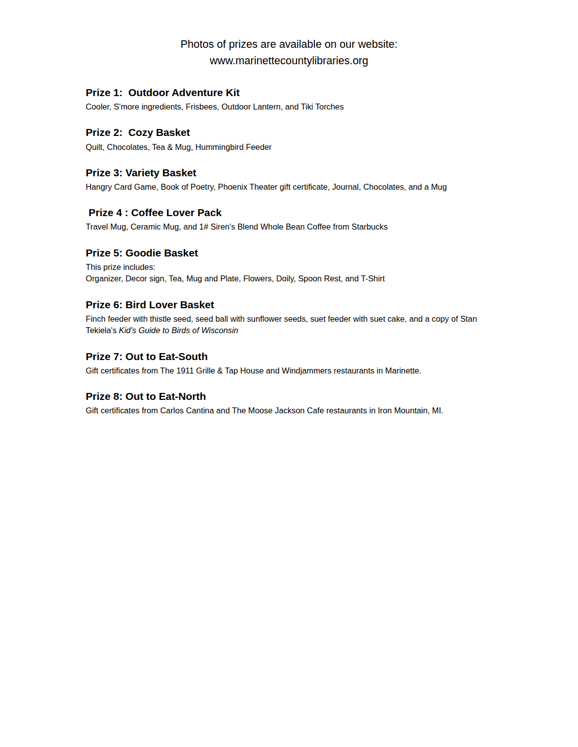Photos of prizes are available on our website:
www.marinettecountylibraries.org
Prize 1: Outdoor Adventure Kit
Cooler, S'more ingredients, Frisbees, Outdoor Lantern, and Tiki Torches
Prize 2: Cozy Basket
Quilt, Chocolates, Tea & Mug, Hummingbird Feeder
Prize 3: Variety Basket
Hangry Card Game, Book of Poetry, Phoenix Theater gift certificate, Journal, Chocolates, and a Mug
Prize 4 : Coffee Lover Pack
Travel Mug, Ceramic Mug, and 1# Siren's Blend Whole Bean Coffee from Starbucks
Prize 5: Goodie Basket
This prize includes:
Organizer, Decor sign, Tea, Mug and Plate, Flowers, Doily, Spoon Rest, and T-Shirt
Prize 6: Bird Lover Basket
Finch feeder with thistle seed, seed ball with sunflower seeds, suet feeder with suet cake, and a copy of Stan Tekiela's Kid's Guide to Birds of Wisconsin
Prize 7: Out to Eat-South
Gift certificates from The 1911 Grille & Tap House and Windjammers restaurants in Marinette.
Prize 8: Out to Eat-North
Gift certificates from Carlos Cantina and The Moose Jackson Cafe restaurants in Iron Mountain, MI.